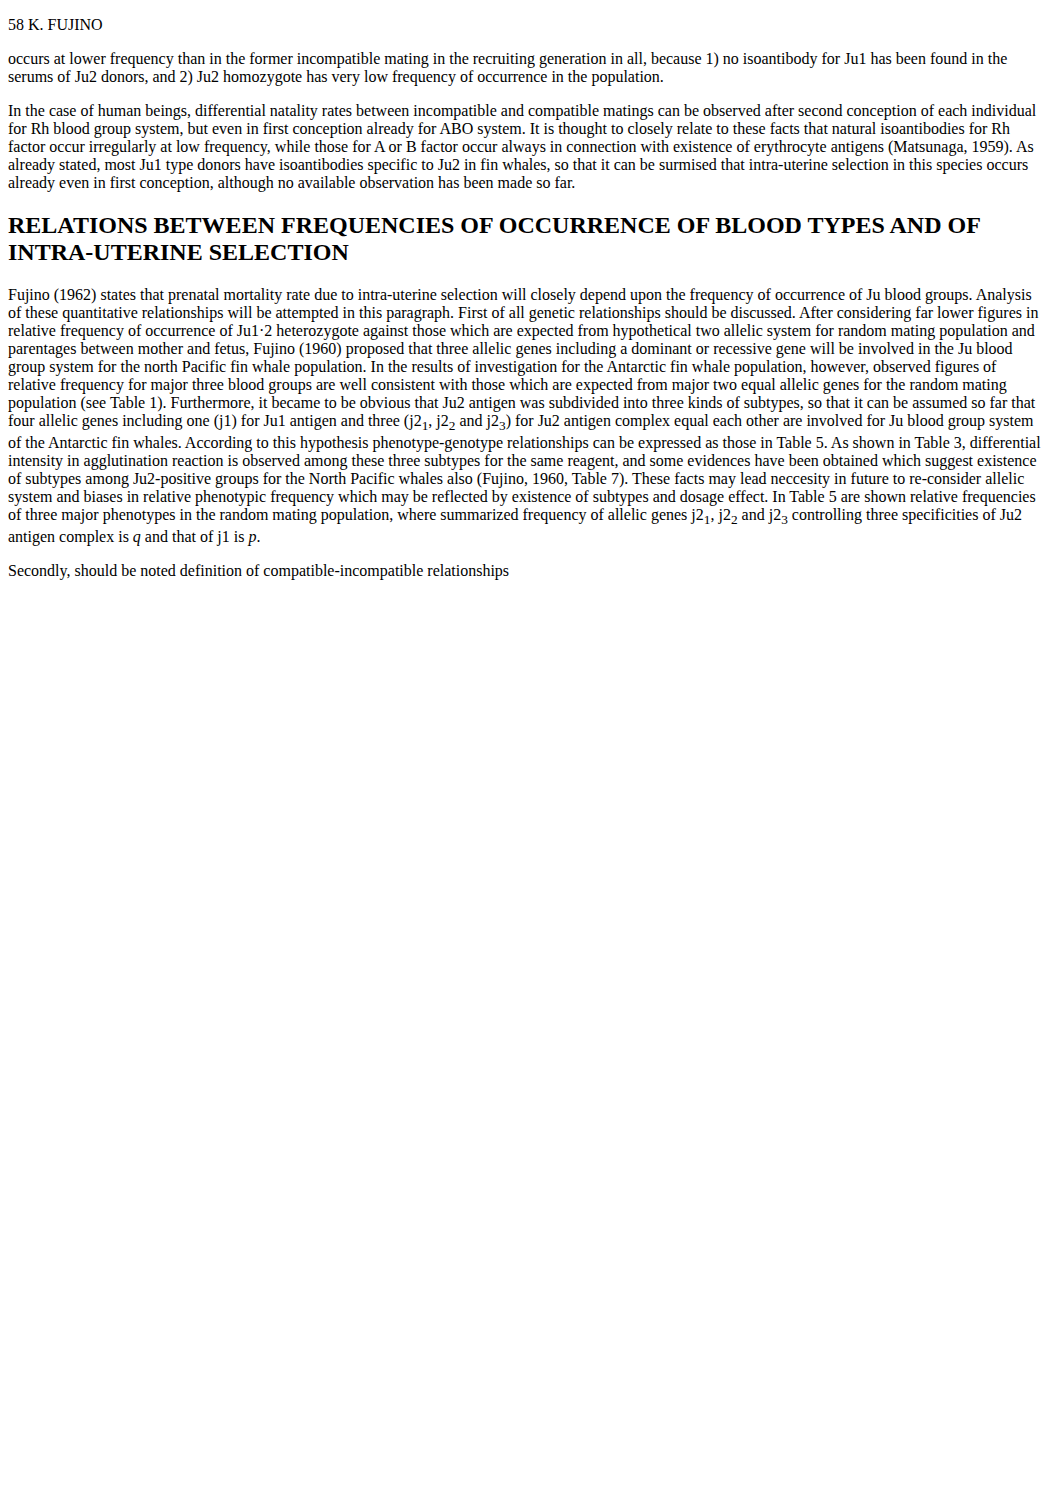58 K. FUJINO
occurs at lower frequency than in the former incompatible mating in the recruiting generation in all, because 1) no isoantibody for Ju1 has been found in the serums of Ju2 donors, and 2) Ju2 homozygote has very low frequency of occurrence in the population.
In the case of human beings, differential natality rates between incompatible and compatible matings can be observed after second conception of each individual for Rh blood group system, but even in first conception already for ABO system. It is thought to closely relate to these facts that natural isoantibodies for Rh factor occur irregularly at low frequency, while those for A or B factor occur always in connection with existence of erythrocyte antigens (Matsunaga, 1959). As already stated, most Ju1 type donors have isoantibodies specific to Ju2 in fin whales, so that it can be surmised that intra-uterine selection in this species occurs already even in first conception, although no available observation has been made so far.
RELATIONS BETWEEN FREQUENCIES OF OCCURRENCE OF BLOOD TYPES AND OF INTRA-UTERINE SELECTION
Fujino (1962) states that prenatal mortality rate due to intra-uterine selection will closely depend upon the frequency of occurrence of Ju blood groups. Analysis of these quantitative relationships will be attempted in this paragraph. First of all genetic relationships should be discussed. After considering far lower figures in relative frequency of occurrence of Ju1·2 heterozygote against those which are expected from hypothetical two allelic system for random mating population and parentages between mother and fetus, Fujino (1960) proposed that three allelic genes including a dominant or recessive gene will be involved in the Ju blood group system for the north Pacific fin whale population. In the results of investigation for the Antarctic fin whale population, however, observed figures of relative frequency for major three blood groups are well consistent with those which are expected from major two equal allelic genes for the random mating population (see Table 1). Furthermore, it became to be obvious that Ju2 antigen was subdivided into three kinds of subtypes, so that it can be assumed so far that four allelic genes including one (j1) for Ju1 antigen and three (j21, j22 and j23) for Ju2 antigen complex equal each other are involved for Ju blood group system of the Antarctic fin whales. According to this hypothesis phenotype-genotype relationships can be expressed as those in Table 5. As shown in Table 3, differential intensity in agglutination reaction is observed among these three subtypes for the same reagent, and some evidences have been obtained which suggest existence of subtypes among Ju2-positive groups for the North Pacific whales also (Fujino, 1960, Table 7). These facts may lead neccesity in future to re-consider allelic system and biases in relative phenotypic frequency which may be reflected by existence of subtypes and dosage effect. In Table 5 are shown relative frequencies of three major phenotypes in the random mating population, where summarized frequency of allelic genes j21, j22 and j23 controlling three specificities of Ju2 antigen complex is q and that of j1 is p.
Secondly, should be noted definition of compatible-incompatible relationships